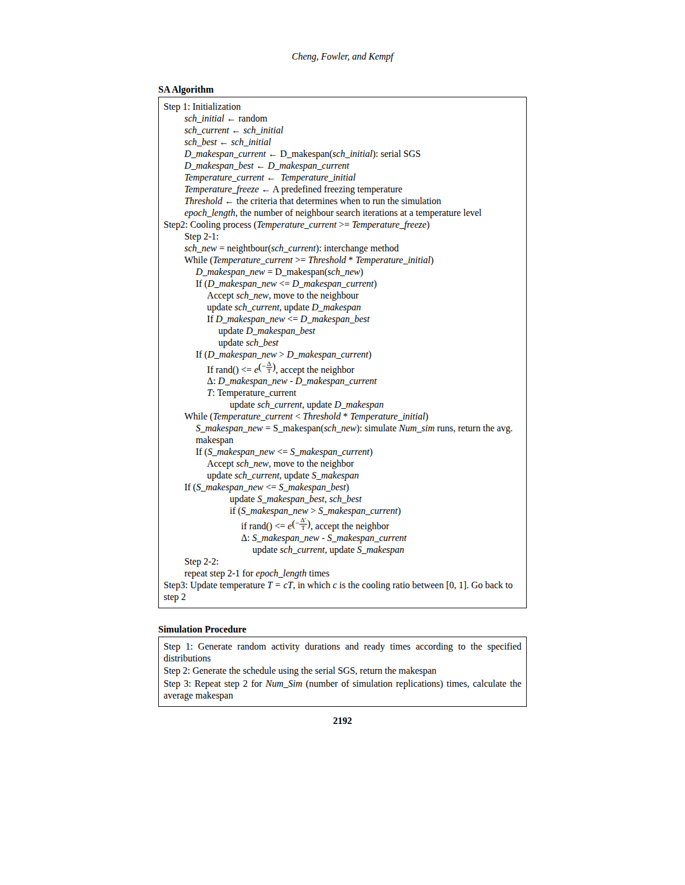Cheng, Fowler, and Kempf
SA Algorithm
Step 1: Initialization sch_initial ← random sch_current ← sch_initial sch_best ← sch_initial D_makespan_current ← D_makespan(sch_initial): serial SGS D_makespan_best ← D_makespan_current Temperature_current ← Temperature_initial Temperature_freeze ← A predefined freezing temperature Threshold ← the criteria that determines when to run the simulation epoch_length, the number of neighbour search iterations at a temperature level Step2: Cooling process (Temperature_current >= Temperature_freeze) Step 2-1: sch_new = neightbour(sch_current): interchange method While (Temperature_current >= Threshold * Temperature_initial) D_makespan_new = D_makespan(sch_new) If (D_makespan_new <= D_makespan_current) Accept sch_new, move to the neighbour update sch_current, update D_makespan If D_makespan_new <= D_makespan_best update D_makespan_best update sch_best If (D_makespan_new > D_makespan_current) If rand() <= e(−ΔT), accept the neighbor Δ: D_makespan_new - D_makespan_current T: Temperature_current update sch_current, update D_makespan While (Temperature_current < Threshold * Temperature_initial) S_makespan_new = S_makespan(sch_new): simulate Num_sim runs, return the avg. makespan If (S_makespan_new <= S_makespan_current) Accept sch_new, move to the neighbor update sch_current, update S_makespan If (S_makespan_new <= S_makespan_best) update S_makespan_best, sch_best if (S_makespan_new > S_makespan_current) if rand() <= e(−Δ′T), accept the neighbor Δ: S_makespan_new - S_makespan_current update sch_current, update S_makespan Step 2-2: repeat step 2-1 for epoch_length times Step3: Update temperature T = cT, in which c is the cooling ratio between [0, 1]. Go back to step 2
Simulation Procedure
Step 1: Generate random activity durations and ready times according to the specified distributions
Step 2: Generate the schedule using the serial SGS, return the makespan
Step 3: Repeat step 2 for Num_Sim (number of simulation replications) times, calculate the average makespan
2192